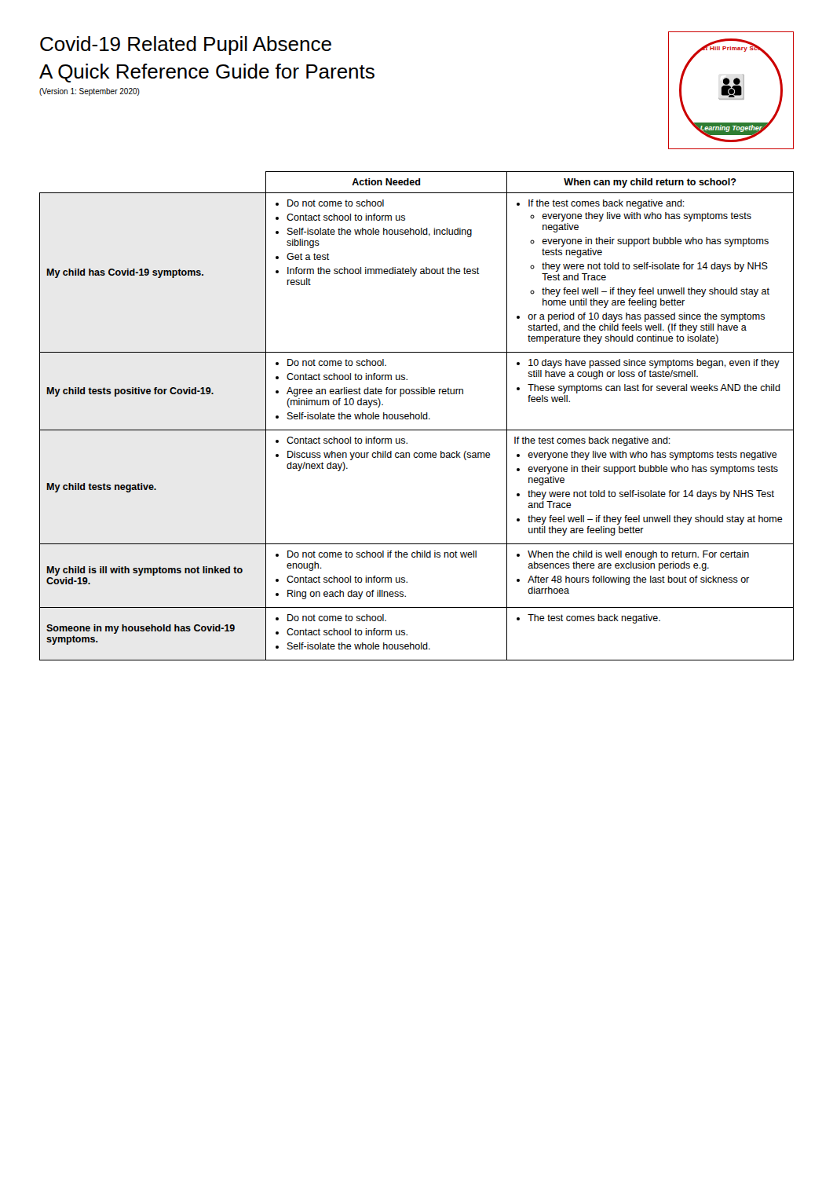Covid-19 Related Pupil Absence
A Quick Reference Guide for Parents
(Version 1: September 2020)
Hurst Hill Primary School
👪
Learning Together
| | Action Needed | When can my child return to school? |
| --- | --- | --- |
| My child has Covid-19 symptoms. | Do not come to school Contact school to inform us Self-isolate the whole household, including siblings Get a test Inform the school immediately about the test result | If the test comes back negative and: everyone they live with who has symptoms tests negative everyone in their support bubble who has symptoms tests negative they were not told to self-isolate for 14 days by NHS Test and Trace they feel well – if they feel unwell they should stay at home until they are feeling better or a period of 10 days has passed since the symptoms started, and the child feels well. (If they still have a temperature they should continue to isolate) |
| My child tests positive for Covid-19. | Do not come to school. Contact school to inform us. Agree an earliest date for possible return (minimum of 10 days). Self-isolate the whole household. | 10 days have passed since symptoms began, even if they still have a cough or loss of taste/smell. These symptoms can last for several weeks AND the child feels well. |
| My child tests negative. | Contact school to inform us. Discuss when your child can come back (same day/next day). | If the test comes back negative and: everyone they live with who has symptoms tests negative everyone in their support bubble who has symptoms tests negative they were not told to self-isolate for 14 days by NHS Test and Trace they feel well – if they feel unwell they should stay at home until they are feeling better |
| My child is ill with symptoms not linked to Covid-19. | Do not come to school if the child is not well enough. Contact school to inform us. Ring on each day of illness. | When the child is well enough to return. For certain absences there are exclusion periods e.g. After 48 hours following the last bout of sickness or diarrhoea |
| Someone in my household has Covid-19 symptoms. | Do not come to school. Contact school to inform us. Self-isolate the whole household. | The test comes back negative. |